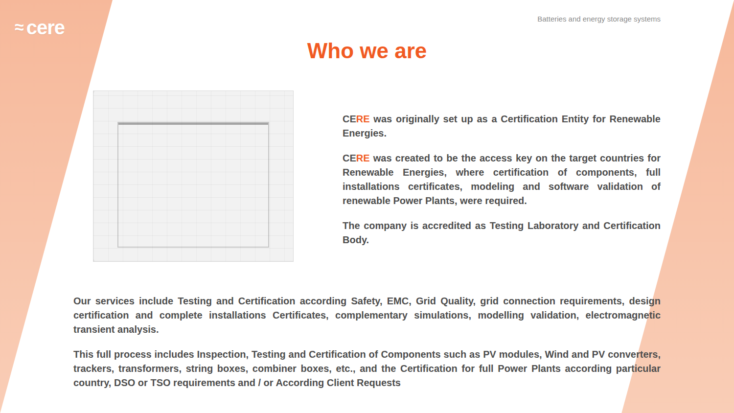≈ cere
Batteries and energy storage systems
Who we are
CERE was originally set up as a Certification Entity for Renewable Energies.
CERE was created to be the access key on the target countries for Renewable Energies, where certification of components, full installations certificates, modeling and software validation of renewable Power Plants, were required.
The company is accredited as Testing Laboratory and Certification Body.
Our services include Testing and Certification according Safety, EMC, Grid Quality, grid connection requirements, design certification and complete installations Certificates, complementary simulations, modelling validation, electromagnetic transient analysis.
This full process includes Inspection, Testing and Certification of Components such as PV modules, Wind and PV converters, trackers, transformers, string boxes, combiner boxes, etc., and the Certification for full Power Plants according particular country, DSO or TSO requirements and / or According Client Requests